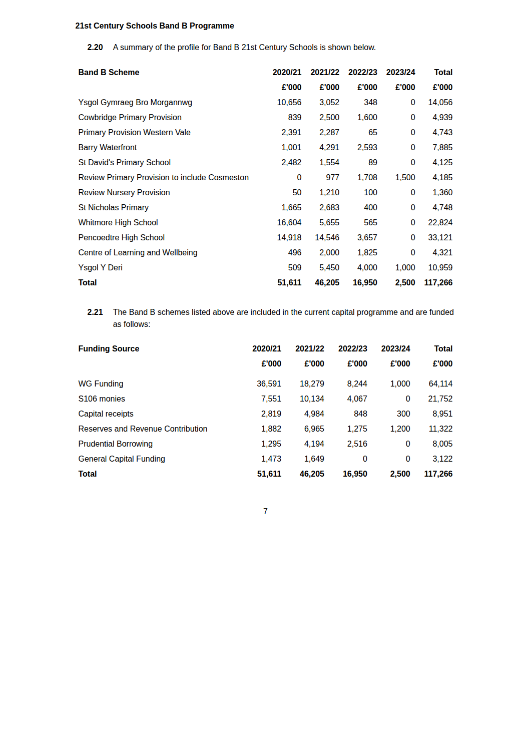21st Century Schools Band B Programme
2.20 A summary of the profile for Band B 21st Century Schools is shown below.
| Band B Scheme | 2020/21 | 2021/22 | 2022/23 | 2023/24 | Total |
| --- | --- | --- | --- | --- | --- |
| | £'000 | £'000 | £'000 | £'000 | £'000 |
| Ysgol Gymraeg Bro Morgannwg | 10,656 | 3,052 | 348 | 0 | 14,056 |
| Cowbridge Primary Provision | 839 | 2,500 | 1,600 | 0 | 4,939 |
| Primary Provision Western Vale | 2,391 | 2,287 | 65 | 0 | 4,743 |
| Barry Waterfront | 1,001 | 4,291 | 2,593 | 0 | 7,885 |
| St David's Primary School | 2,482 | 1,554 | 89 | 0 | 4,125 |
| Review Primary Provision to include Cosmeston | 0 | 977 | 1,708 | 1,500 | 4,185 |
| Review Nursery Provision | 50 | 1,210 | 100 | 0 | 1,360 |
| St Nicholas Primary | 1,665 | 2,683 | 400 | 0 | 4,748 |
| Whitmore High School | 16,604 | 5,655 | 565 | 0 | 22,824 |
| Pencoedtre High School | 14,918 | 14,546 | 3,657 | 0 | 33,121 |
| Centre of Learning and Wellbeing | 496 | 2,000 | 1,825 | 0 | 4,321 |
| Ysgol Y Deri | 509 | 5,450 | 4,000 | 1,000 | 10,959 |
| Total | 51,611 | 46,205 | 16,950 | 2,500 | 117,266 |
2.21 The Band B schemes listed above are included in the current capital programme and are funded as follows:
| Funding Source | 2020/21 | 2021/22 | 2022/23 | 2023/24 | Total |
| --- | --- | --- | --- | --- | --- |
| | £'000 | £'000 | £'000 | £'000 | £'000 |
| WG Funding | 36,591 | 18,279 | 8,244 | 1,000 | 64,114 |
| S106 monies | 7,551 | 10,134 | 4,067 | 0 | 21,752 |
| Capital receipts | 2,819 | 4,984 | 848 | 300 | 8,951 |
| Reserves and Revenue Contribution | 1,882 | 6,965 | 1,275 | 1,200 | 11,322 |
| Prudential Borrowing | 1,295 | 4,194 | 2,516 | 0 | 8,005 |
| General Capital Funding | 1,473 | 1,649 | 0 | 0 | 3,122 |
| Total | 51,611 | 46,205 | 16,950 | 2,500 | 117,266 |
7